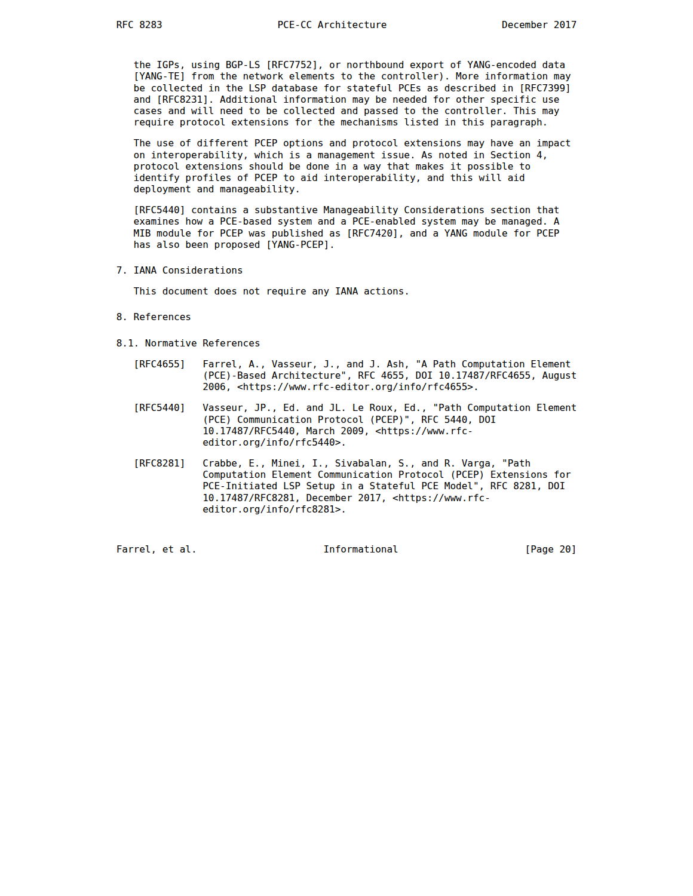RFC 8283 PCE-CC Architecture December 2017
the IGPs, using BGP-LS [RFC7752], or northbound export of YANG-encoded data [YANG-TE] from the network elements to the controller). More information may be collected in the LSP database for stateful PCEs as described in [RFC7399] and [RFC8231]. Additional information may be needed for other specific use cases and will need to be collected and passed to the controller. This may require protocol extensions for the mechanisms listed in this paragraph.
The use of different PCEP options and protocol extensions may have an impact on interoperability, which is a management issue. As noted in Section 4, protocol extensions should be done in a way that makes it possible to identify profiles of PCEP to aid interoperability, and this will aid deployment and manageability.
[RFC5440] contains a substantive Manageability Considerations section that examines how a PCE-based system and a PCE-enabled system may be managed. A MIB module for PCEP was published as [RFC7420], and a YANG module for PCEP has also been proposed [YANG-PCEP].
7. IANA Considerations
This document does not require any IANA actions.
8. References
8.1. Normative References
[RFC4655]
Farrel, A., Vasseur, J., and J. Ash, "A Path Computation Element (PCE)-Based Architecture", RFC 4655, DOI 10.17487/RFC4655, August 2006, <https://www.rfc-editor.org/info/rfc4655>.
[RFC5440]
Vasseur, JP., Ed. and JL. Le Roux, Ed., "Path Computation Element (PCE) Communication Protocol (PCEP)", RFC 5440, DOI 10.17487/RFC5440, March 2009, <https://www.rfc-editor.org/info/rfc5440>.
[RFC8281]
Crabbe, E., Minei, I., Sivabalan, S., and R. Varga, "Path Computation Element Communication Protocol (PCEP) Extensions for PCE-Initiated LSP Setup in a Stateful PCE Model", RFC 8281, DOI 10.17487/RFC8281, December 2017, <https://www.rfc-editor.org/info/rfc8281>.
Farrel, et al. Informational [Page 20]